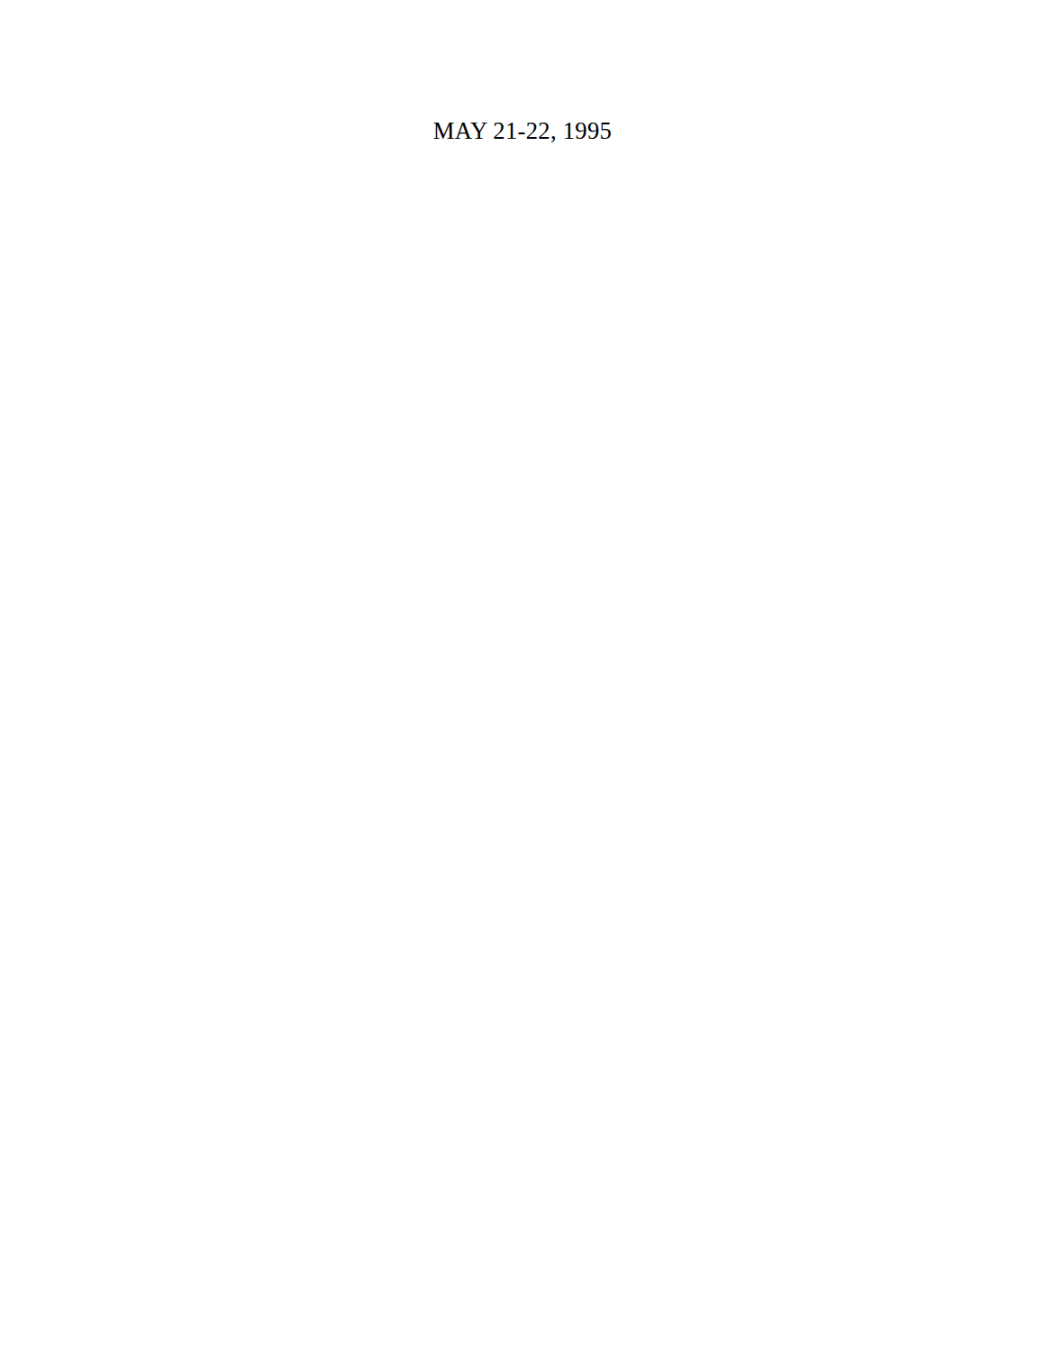MAY 21-22, 1995